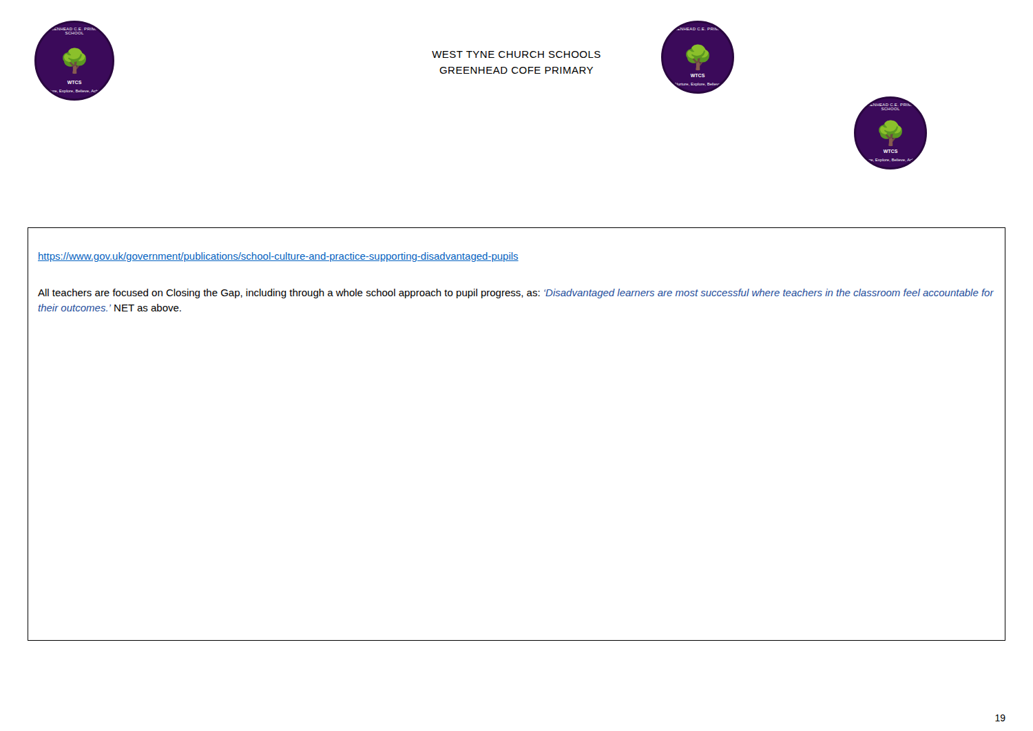GREENHEAD C.E. PRIMARY SCHOOL
🌳
WTCS
Nurture, Explore, Believe, Achieve
GREENHEAD C.E. PRIMARY
🌳
WTCS
Nurture, Explore, Believe
WEST TYNE CHURCH SCHOOLS
GREENHEAD COFE PRIMARY
GREENHEAD C.E. PRIMARY SCHOOL
🌳
WTCS
Nurture, Explore, Believe, Achieve
https://www.gov.uk/government/publications/school-culture-and-practice-supporting-disadvantaged-pupils
All teachers are focused on Closing the Gap, including through a whole school approach to pupil progress, as: ‘Disadvantaged learners are most successful where teachers in the classroom feel accountable for their outcomes.’ NET as above.
19